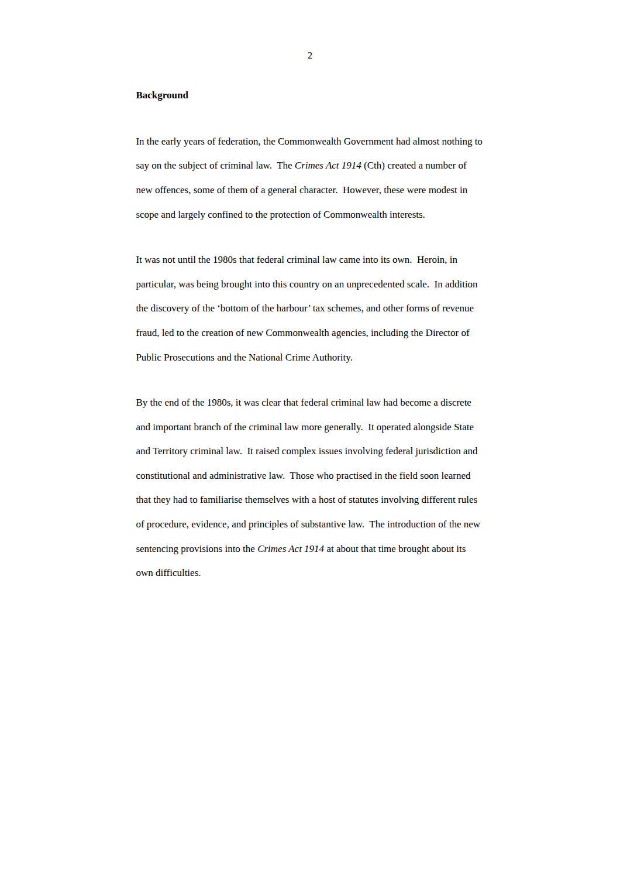2
Background
In the early years of federation, the Commonwealth Government had almost nothing to say on the subject of criminal law. The Crimes Act 1914 (Cth) created a number of new offences, some of them of a general character. However, these were modest in scope and largely confined to the protection of Commonwealth interests.
It was not until the 1980s that federal criminal law came into its own. Heroin, in particular, was being brought into this country on an unprecedented scale. In addition the discovery of the ‘bottom of the harbour’ tax schemes, and other forms of revenue fraud, led to the creation of new Commonwealth agencies, including the Director of Public Prosecutions and the National Crime Authority.
By the end of the 1980s, it was clear that federal criminal law had become a discrete and important branch of the criminal law more generally. It operated alongside State and Territory criminal law. It raised complex issues involving federal jurisdiction and constitutional and administrative law. Those who practised in the field soon learned that they had to familiarise themselves with a host of statutes involving different rules of procedure, evidence, and principles of substantive law. The introduction of the new sentencing provisions into the Crimes Act 1914 at about that time brought about its own difficulties.